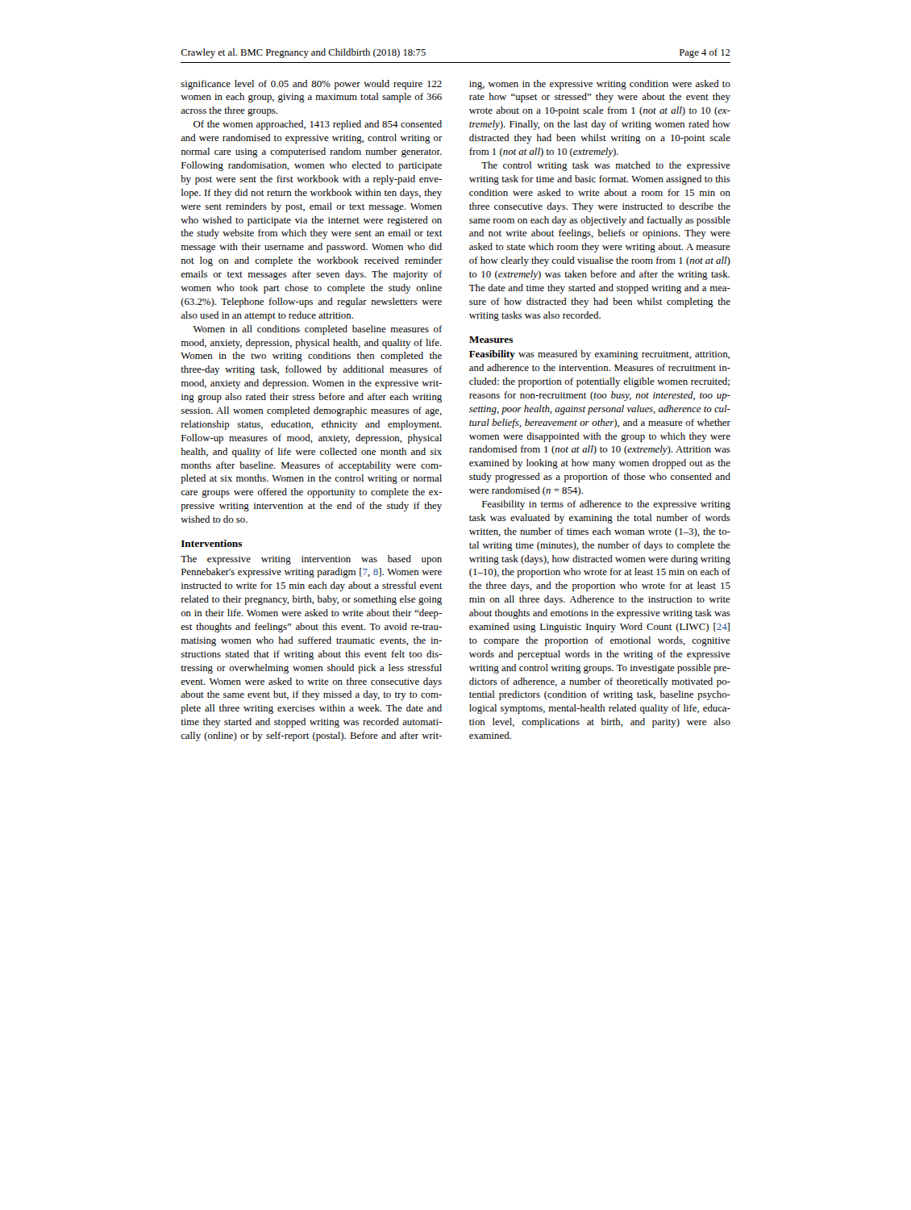Crawley et al. BMC Pregnancy and Childbirth (2018) 18:75 Page 4 of 12
significance level of 0.05 and 80% power would require 122 women in each group, giving a maximum total sample of 366 across the three groups.
Of the women approached, 1413 replied and 854 consented and were randomised to expressive writing, control writing or normal care using a computerised random number generator. Following randomisation, women who elected to participate by post were sent the first workbook with a reply-paid envelope. If they did not return the workbook within ten days, they were sent reminders by post, email or text message. Women who wished to participate via the internet were registered on the study website from which they were sent an email or text message with their username and password. Women who did not log on and complete the workbook received reminder emails or text messages after seven days. The majority of women who took part chose to complete the study online (63.2%). Telephone follow-ups and regular newsletters were also used in an attempt to reduce attrition.
Women in all conditions completed baseline measures of mood, anxiety, depression, physical health, and quality of life. Women in the two writing conditions then completed the three-day writing task, followed by additional measures of mood, anxiety and depression. Women in the expressive writing group also rated their stress before and after each writing session. All women completed demographic measures of age, relationship status, education, ethnicity and employment. Follow-up measures of mood, anxiety, depression, physical health, and quality of life were collected one month and six months after baseline. Measures of acceptability were completed at six months. Women in the control writing or normal care groups were offered the opportunity to complete the expressive writing intervention at the end of the study if they wished to do so.
Interventions
The expressive writing intervention was based upon Pennebaker's expressive writing paradigm [7, 8]. Women were instructed to write for 15 min each day about a stressful event related to their pregnancy, birth, baby, or something else going on in their life. Women were asked to write about their “deepest thoughts and feelings” about this event. To avoid re-traumatising women who had suffered traumatic events, the instructions stated that if writing about this event felt too distressing or overwhelming women should pick a less stressful event. Women were asked to write on three consecutive days about the same event but, if they missed a day, to try to complete all three writing exercises within a week. The date and time they started and stopped writing was recorded automatically (online) or by self-report (postal). Before and after writing, women in the expressive writing condition were asked to rate how “upset or stressed” they were about the event they wrote about on a 10-point scale from 1 (not at all) to 10 (extremely). Finally, on the last day of writing women rated how distracted they had been whilst writing on a 10-point scale from 1 (not at all) to 10 (extremely).
The control writing task was matched to the expressive writing task for time and basic format. Women assigned to this condition were asked to write about a room for 15 min on three consecutive days. They were instructed to describe the same room on each day as objectively and factually as possible and not write about feelings, beliefs or opinions. They were asked to state which room they were writing about. A measure of how clearly they could visualise the room from 1 (not at all) to 10 (extremely) was taken before and after the writing task. The date and time they started and stopped writing and a measure of how distracted they had been whilst completing the writing tasks was also recorded.
Measures
Feasibility was measured by examining recruitment, attrition, and adherence to the intervention. Measures of recruitment included: the proportion of potentially eligible women recruited; reasons for non-recruitment (too busy, not interested, too upsetting, poor health, against personal values, adherence to cultural beliefs, bereavement or other), and a measure of whether women were disappointed with the group to which they were randomised from 1 (not at all) to 10 (extremely). Attrition was examined by looking at how many women dropped out as the study progressed as a proportion of those who consented and were randomised (n = 854).
Feasibility in terms of adherence to the expressive writing task was evaluated by examining the total number of words written, the number of times each woman wrote (1–3), the total writing time (minutes), the number of days to complete the writing task (days), how distracted women were during writing (1–10), the proportion who wrote for at least 15 min on each of the three days, and the proportion who wrote for at least 15 min on all three days. Adherence to the instruction to write about thoughts and emotions in the expressive writing task was examined using Linguistic Inquiry Word Count (LIWC) [24] to compare the proportion of emotional words, cognitive words and perceptual words in the writing of the expressive writing and control writing groups. To investigate possible predictors of adherence, a number of theoretically motivated potential predictors (condition of writing task, baseline psychological symptoms, mental-health related quality of life, education level, complications at birth, and parity) were also examined.